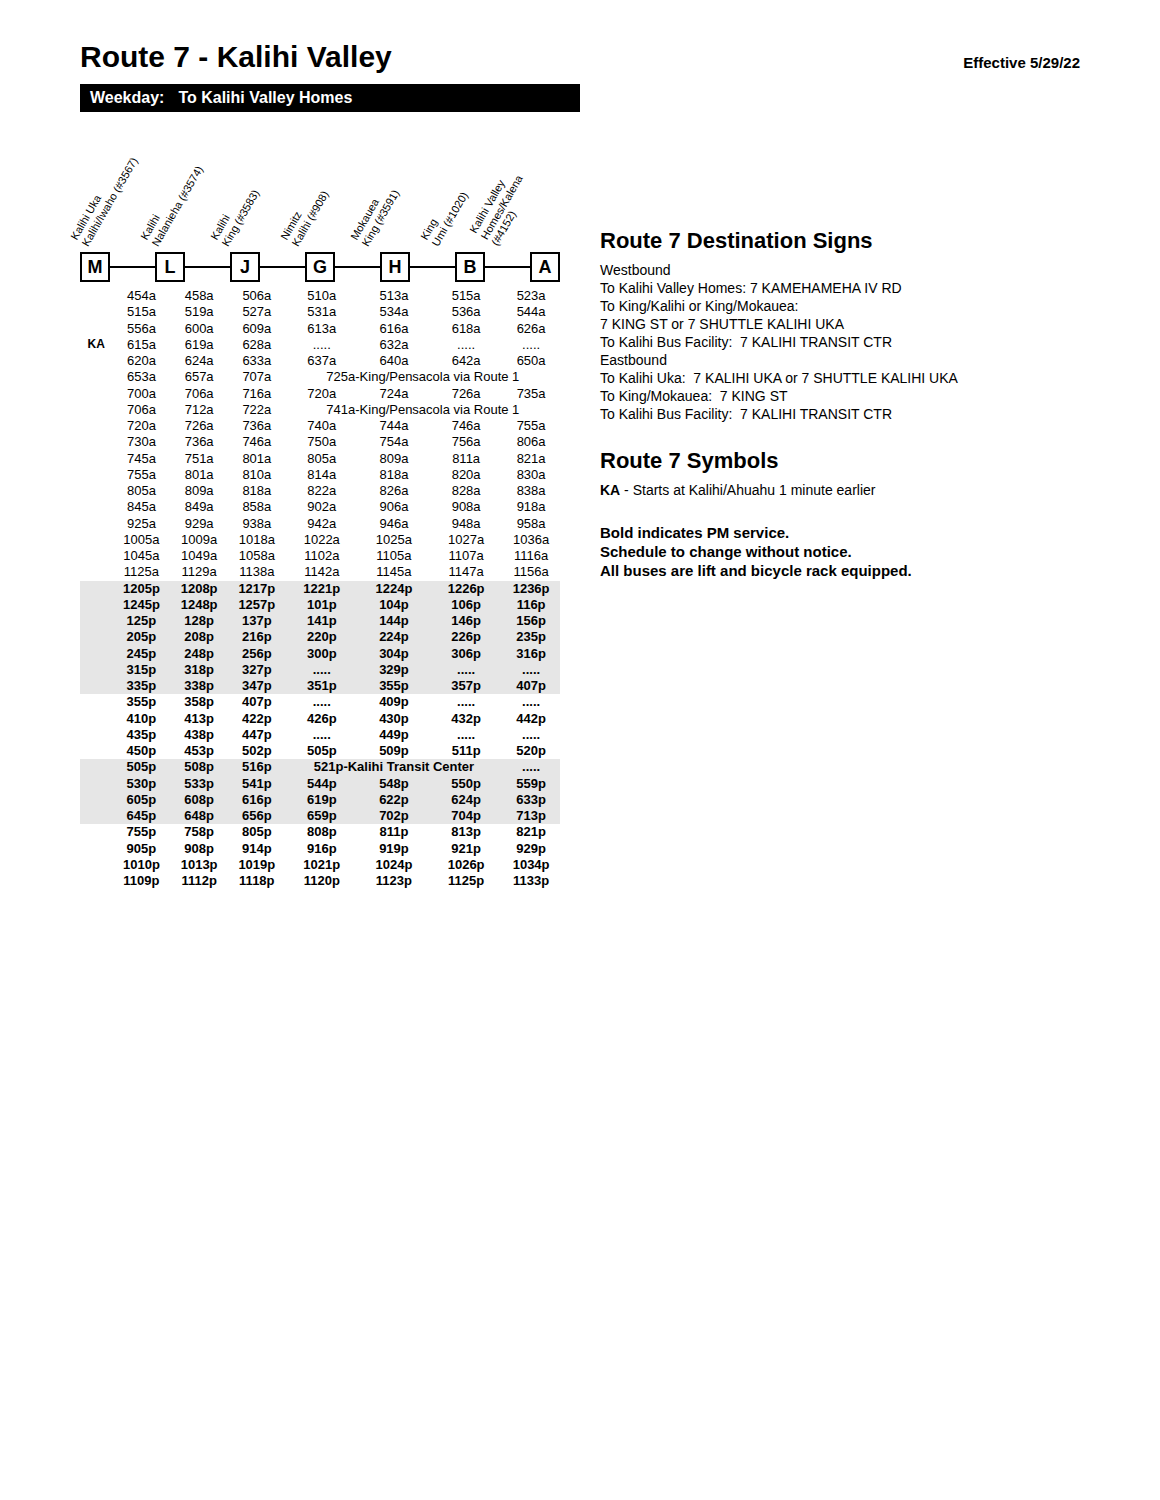Route 7 - Kalihi Valley
Effective 5/29/22
Weekday: To Kalihi Valley Homes
Kalihi Uka
Kalihi/Iwaho (#3567)
Kalihi
Nalanieha (#3574)
Kalihi
King (#3583)
Nimitz
Kalihi (#908)
Mokauea
King (#3591)
King
Umi (#1020)
Kalihi Valley
Homes/Kalena
(#4152)
M
L
J
G
H
B
A
| | 454a | 458a | 506a | 510a | 513a | 515a | 523a |
| | 515a | 519a | 527a | 531a | 534a | 536a | 544a |
| | 556a | 600a | 609a | 613a | 616a | 618a | 626a |
| KA | 615a | 619a | 628a | ..... | 632a | ..... | ..... |
| | 620a | 624a | 633a | 637a | 640a | 642a | 650a |
| | 653a | 657a | 707a | 725a-King/Pensacola via Route 1 |
| | 700a | 706a | 716a | 720a | 724a | 726a | 735a |
| | 706a | 712a | 722a | 741a-King/Pensacola via Route 1 |
| | 720a | 726a | 736a | 740a | 744a | 746a | 755a |
| | 730a | 736a | 746a | 750a | 754a | 756a | 806a |
| | 745a | 751a | 801a | 805a | 809a | 811a | 821a |
| | 755a | 801a | 810a | 814a | 818a | 820a | 830a |
| | 805a | 809a | 818a | 822a | 826a | 828a | 838a |
| | 845a | 849a | 858a | 902a | 906a | 908a | 918a |
| | 925a | 929a | 938a | 942a | 946a | 948a | 958a |
| | 1005a | 1009a | 1018a | 1022a | 1025a | 1027a | 1036a |
| | 1045a | 1049a | 1058a | 1102a | 1105a | 1107a | 1116a |
| | 1125a | 1129a | 1138a | 1142a | 1145a | 1147a | 1156a |
| | 1205p | 1208p | 1217p | 1221p | 1224p | 1226p | 1236p |
| | 1245p | 1248p | 1257p | 101p | 104p | 106p | 116p |
| | 125p | 128p | 137p | 141p | 144p | 146p | 156p |
| | 205p | 208p | 216p | 220p | 224p | 226p | 235p |
| | 245p | 248p | 256p | 300p | 304p | 306p | 316p |
| | 315p | 318p | 327p | ..... | 329p | ..... | ..... |
| | 335p | 338p | 347p | 351p | 355p | 357p | 407p |
| | 355p | 358p | 407p | ..... | 409p | ..... | ..... |
| | 410p | 413p | 422p | 426p | 430p | 432p | 442p |
| | 435p | 438p | 447p | ..... | 449p | ..... | ..... |
| | 450p | 453p | 502p | 505p | 509p | 511p | 520p |
| | 505p | 508p | 516p | 521p-Kalihi Transit Center | ..... |
| | 530p | 533p | 541p | 544p | 548p | 550p | 559p |
| | 605p | 608p | 616p | 619p | 622p | 624p | 633p |
| | 645p | 648p | 656p | 659p | 702p | 704p | 713p |
| | 755p | 758p | 805p | 808p | 811p | 813p | 821p |
| | 905p | 908p | 914p | 916p | 919p | 921p | 929p |
| | 1010p | 1013p | 1019p | 1021p | 1024p | 1026p | 1034p |
| | 1109p | 1112p | 1118p | 1120p | 1123p | 1125p | 1133p |
Route 7 Destination Signs
Westbound
To Kalihi Valley Homes: 7 KAMEHAMEHA IV RD
To King/Kalihi or King/Mokauea:
7 KING ST or 7 SHUTTLE KALIHI UKA
To Kalihi Bus Facility: 7 KALIHI TRANSIT CTR
Eastbound
To Kalihi Uka: 7 KALIHI UKA or 7 SHUTTLE KALIHI UKA
To King/Mokauea: 7 KING ST
To Kalihi Bus Facility: 7 KALIHI TRANSIT CTR
Route 7 Symbols
KA - Starts at Kalihi/Ahuahu 1 minute earlier
Bold indicates PM service.
Schedule to change without notice.
All buses are lift and bicycle rack equipped.